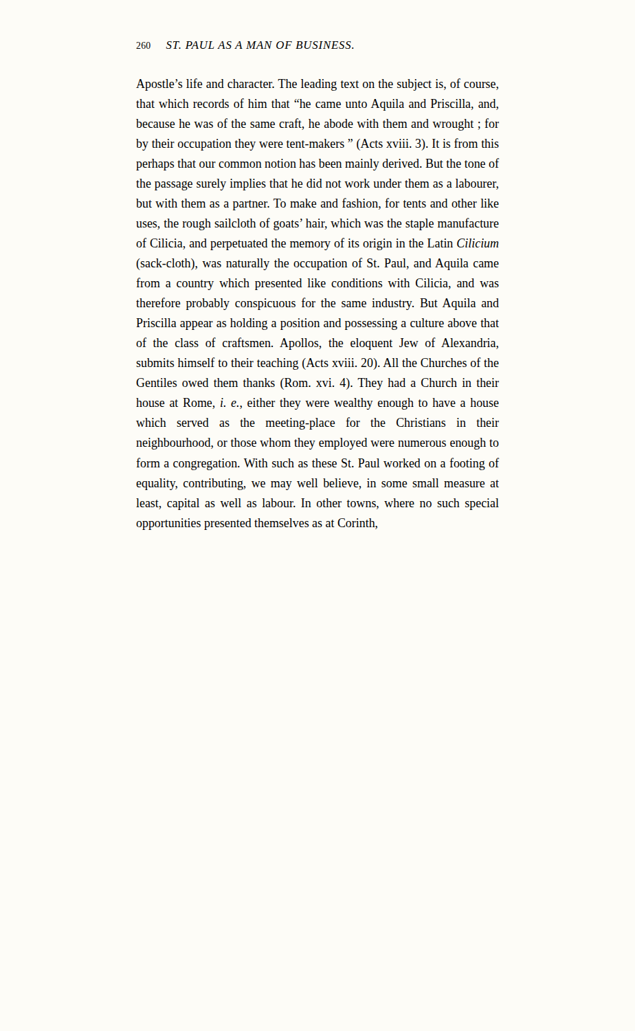260 ST. PAUL AS A MAN OF BUSINESS.
Apostle’s life and character. The leading text on the subject is, of course, that which records of him that “he came unto Aquila and Priscilla, and, because he was of the same craft, he abode with them and wrought ; for by their occupation they were tent-makers ” (Acts xviii. 3). It is from this perhaps that our common notion has been mainly derived. But the tone of the passage surely implies that he did not work under them as a labourer, but with them as a partner. To make and fashion, for tents and other like uses, the rough sailcloth of goats’ hair, which was the staple manufacture of Cilicia, and perpetuated the memory of its origin in the Latin Cilicium (sack-cloth), was naturally the occupation of St. Paul, and Aquila came from a country which presented like conditions with Cilicia, and was therefore probably conspicuous for the same industry. But Aquila and Priscilla appear as holding a position and possessing a culture above that of the class of craftsmen. Apollos, the eloquent Jew of Alexandria, submits himself to their teaching (Acts xviii. 20). All the Churches of the Gentiles owed them thanks (Rom. xvi. 4). They had a Church in their house at Rome, i. e., either they were wealthy enough to have a house which served as the meeting-place for the Christians in their neighbourhood, or those whom they employed were numerous enough to form a congregation. With such as these St. Paul worked on a footing of equality, contributing, we may well believe, in some small measure at least, capital as well as labour. In other towns, where no such special opportunities presented themselves as at Corinth,